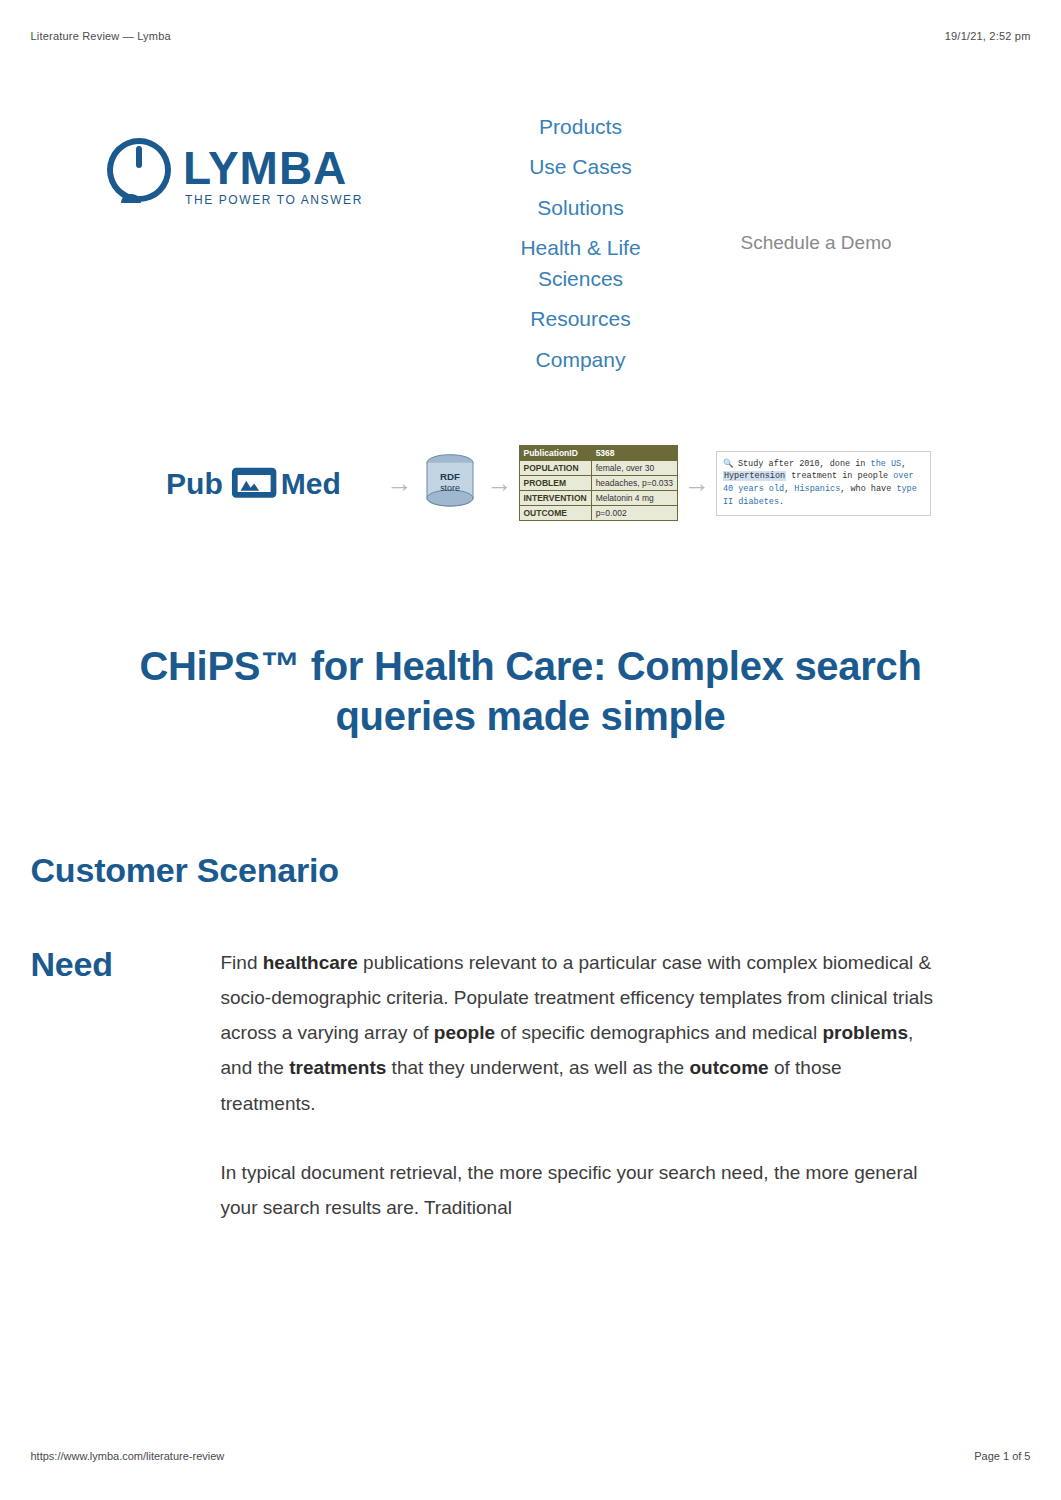Literature Review — Lymba 19/1/21, 2:52 pm
LYMBA THE POWER TO ANSWER
Products Use Cases Solutions Health & Life Sciences Resources Company
Schedule a Demo
Pub Med
→
RDF store
→
| PublicationID | 5368 |
| POPULATION | female, over 30 |
| PROBLEM | headaches, p=0.033 |
| INTERVENTION | Melatonin 4 mg |
| OUTCOME | p=0.002 |
→
🔍Study after 2010, done in the US,
Hypertension treatment in people over
40 years old, Hispanics, who have type
II diabetes.
CHiPS™ for Health Care: Complex search queries made simple
Customer Scenario
Need
Find healthcare publications relevant to a particular case with complex biomedical & socio-demographic criteria. Populate treatment efficency templates from clinical trials across a varying array of people of specific demographics and medical problems, and the treatments that they underwent, as well as the outcome of those treatments.
In typical document retrieval, the more specific your search need, the more general your search results are. Traditional
https://www.lymba.com/literature-review Page 1 of 5